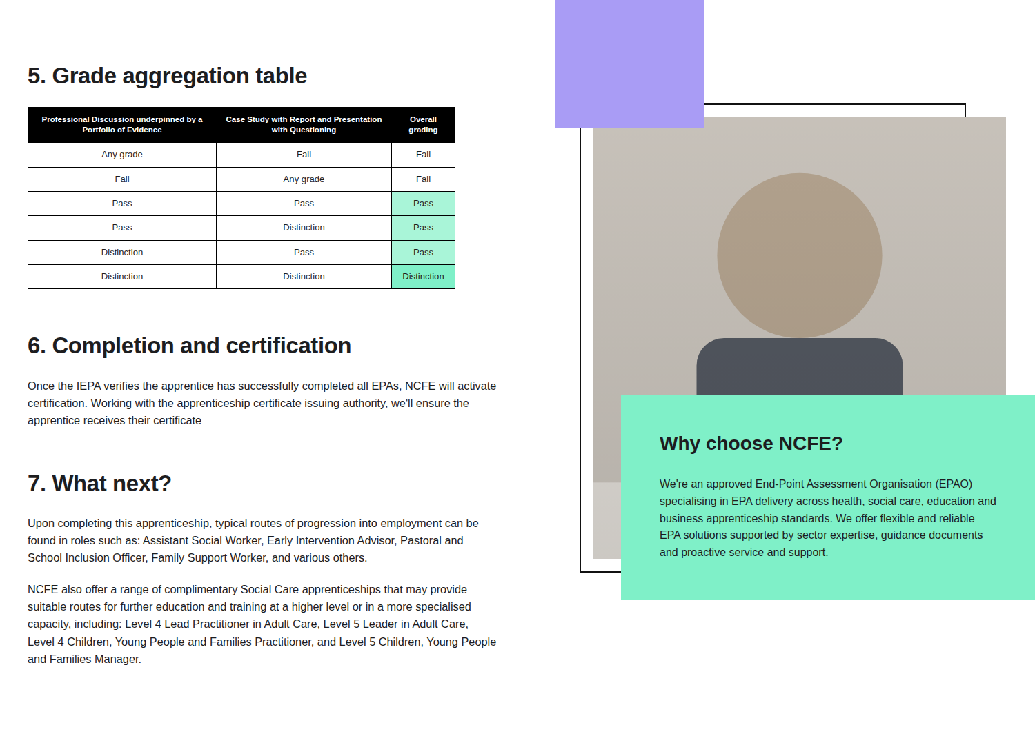5. Grade aggregation table
| Professional Discussion underpinned by a Portfolio of Evidence | Case Study with Report and Presentation with Questioning | Overall grading |
| --- | --- | --- |
| Any grade | Fail | Fail |
| Fail | Any grade | Fail |
| Pass | Pass | Pass |
| Pass | Distinction | Pass |
| Distinction | Pass | Pass |
| Distinction | Distinction | Distinction |
6. Completion and certification
Once the IEPA verifies the apprentice has successfully completed all EPAs, NCFE will activate certification. Working with the apprenticeship certificate issuing authority, we'll ensure the apprentice receives their certificate
7. What next?
Upon completing this apprenticeship, typical routes of progression into employment can be found in roles such as: Assistant Social Worker, Early Intervention Advisor, Pastoral and School Inclusion Officer, Family Support Worker, and various others.
NCFE also offer a range of complimentary Social Care apprenticeships that may provide suitable routes for further education and training at a higher level or in a more specialised capacity, including: Level 4 Lead Practitioner in Adult Care, Level 5 Leader in Adult Care, Level 4 Children, Young People and Families Practitioner, and Level 5 Children, Young People and Families Manager.
Why choose NCFE?
We're an approved End-Point Assessment Organisation (EPAO) specialising in EPA delivery across health, social care, education and business apprenticeship standards. We offer flexible and reliable EPA solutions supported by sector expertise, guidance documents and proactive service and support.